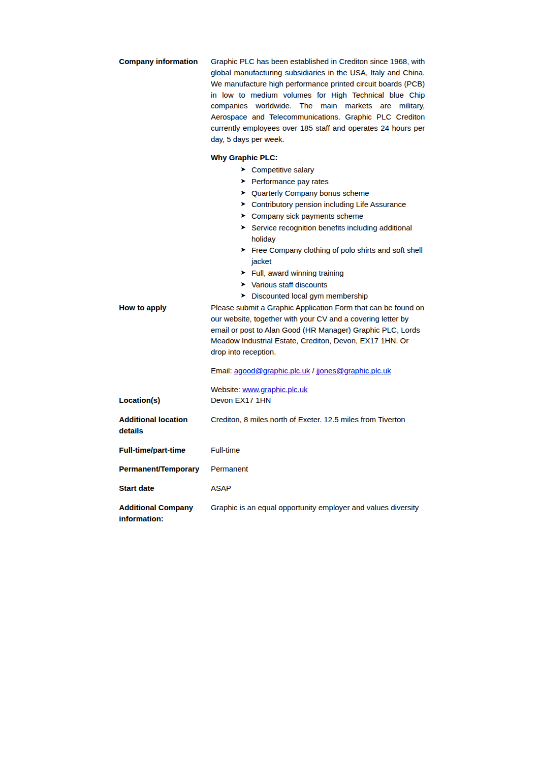| Company information | Graphic PLC has been established in Crediton since 1968, with global manufacturing subsidiaries in the USA, Italy and China. We manufacture high performance printed circuit boards (PCB) in low to medium volumes for High Technical blue Chip companies worldwide. The main markets are military, Aerospace and Telecommunications. Graphic PLC Crediton currently employees over 185 staff and operates 24 hours per day, 5 days per week. Why Graphic PLC: Competitive salary Performance pay rates Quarterly Company bonus scheme Contributory pension including Life Assurance Company sick payments scheme Service recognition benefits including additional holiday Free Company clothing of polo shirts and soft shell jacket Full, award winning training Various staff discounts Discounted local gym membership |
| How to apply | Please submit a Graphic Application Form that can be found on our website, together with your CV and a covering letter by email or post to Alan Good (HR Manager) Graphic PLC, Lords Meadow Industrial Estate, Crediton, Devon, EX17 1HN. Or drop into reception. Email: agood@graphic.plc.uk / jjones@graphic.plc.uk Website: www.graphic.plc.uk |
| Location(s) | Devon EX17 1HN |
| Additional location details | Crediton, 8 miles north of Exeter. 12.5 miles from Tiverton |
| Full-time/part-time | Full-time |
| Permanent/Temporary | Permanent |
| Start date | ASAP |
| Additional Company information: | Graphic is an equal opportunity employer and values diversity |